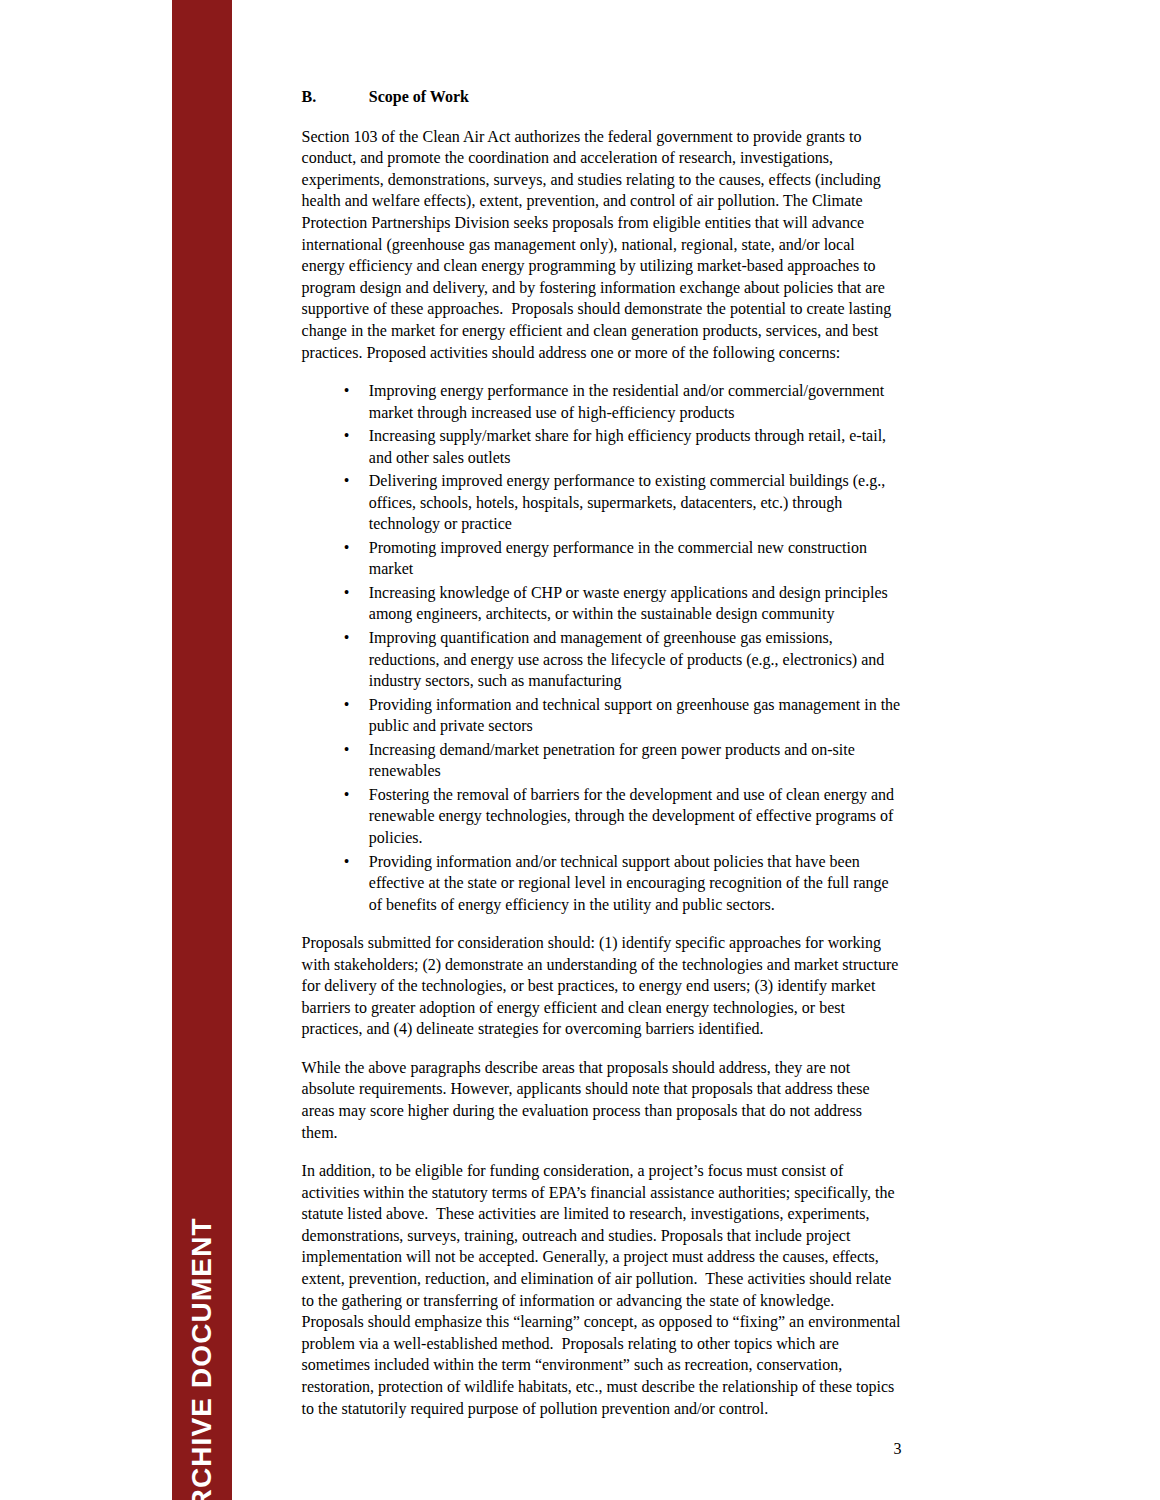US EPA ARCHIVE DOCUMENT
B. Scope of Work
Section 103 of the Clean Air Act authorizes the federal government to provide grants to conduct, and promote the coordination and acceleration of research, investigations, experiments, demonstrations, surveys, and studies relating to the causes, effects (including health and welfare effects), extent, prevention, and control of air pollution. The Climate Protection Partnerships Division seeks proposals from eligible entities that will advance international (greenhouse gas management only), national, regional, state, and/or local energy efficiency and clean energy programming by utilizing market-based approaches to program design and delivery, and by fostering information exchange about policies that are supportive of these approaches. Proposals should demonstrate the potential to create lasting change in the market for energy efficient and clean generation products, services, and best practices. Proposed activities should address one or more of the following concerns:
Improving energy performance in the residential and/or commercial/government market through increased use of high-efficiency products
Increasing supply/market share for high efficiency products through retail, e-tail, and other sales outlets
Delivering improved energy performance to existing commercial buildings (e.g., offices, schools, hotels, hospitals, supermarkets, datacenters, etc.) through technology or practice
Promoting improved energy performance in the commercial new construction market
Increasing knowledge of CHP or waste energy applications and design principles among engineers, architects, or within the sustainable design community
Improving quantification and management of greenhouse gas emissions, reductions, and energy use across the lifecycle of products (e.g., electronics) and industry sectors, such as manufacturing
Providing information and technical support on greenhouse gas management in the public and private sectors
Increasing demand/market penetration for green power products and on-site renewables
Fostering the removal of barriers for the development and use of clean energy and renewable energy technologies, through the development of effective programs of policies.
Providing information and/or technical support about policies that have been effective at the state or regional level in encouraging recognition of the full range of benefits of energy efficiency in the utility and public sectors.
Proposals submitted for consideration should: (1) identify specific approaches for working with stakeholders; (2) demonstrate an understanding of the technologies and market structure for delivery of the technologies, or best practices, to energy end users; (3) identify market barriers to greater adoption of energy efficient and clean energy technologies, or best practices, and (4) delineate strategies for overcoming barriers identified.
While the above paragraphs describe areas that proposals should address, they are not absolute requirements. However, applicants should note that proposals that address these areas may score higher during the evaluation process than proposals that do not address them.
In addition, to be eligible for funding consideration, a project’s focus must consist of activities within the statutory terms of EPA’s financial assistance authorities; specifically, the statute listed above. These activities are limited to research, investigations, experiments, demonstrations, surveys, training, outreach and studies. Proposals that include project implementation will not be accepted. Generally, a project must address the causes, effects, extent, prevention, reduction, and elimination of air pollution. These activities should relate to the gathering or transferring of information or advancing the state of knowledge. Proposals should emphasize this “learning” concept, as opposed to “fixing” an environmental problem via a well-established method. Proposals relating to other topics which are sometimes included within the term “environment” such as recreation, conservation, restoration, protection of wildlife habitats, etc., must describe the relationship of these topics to the statutorily required purpose of pollution prevention and/or control.
3